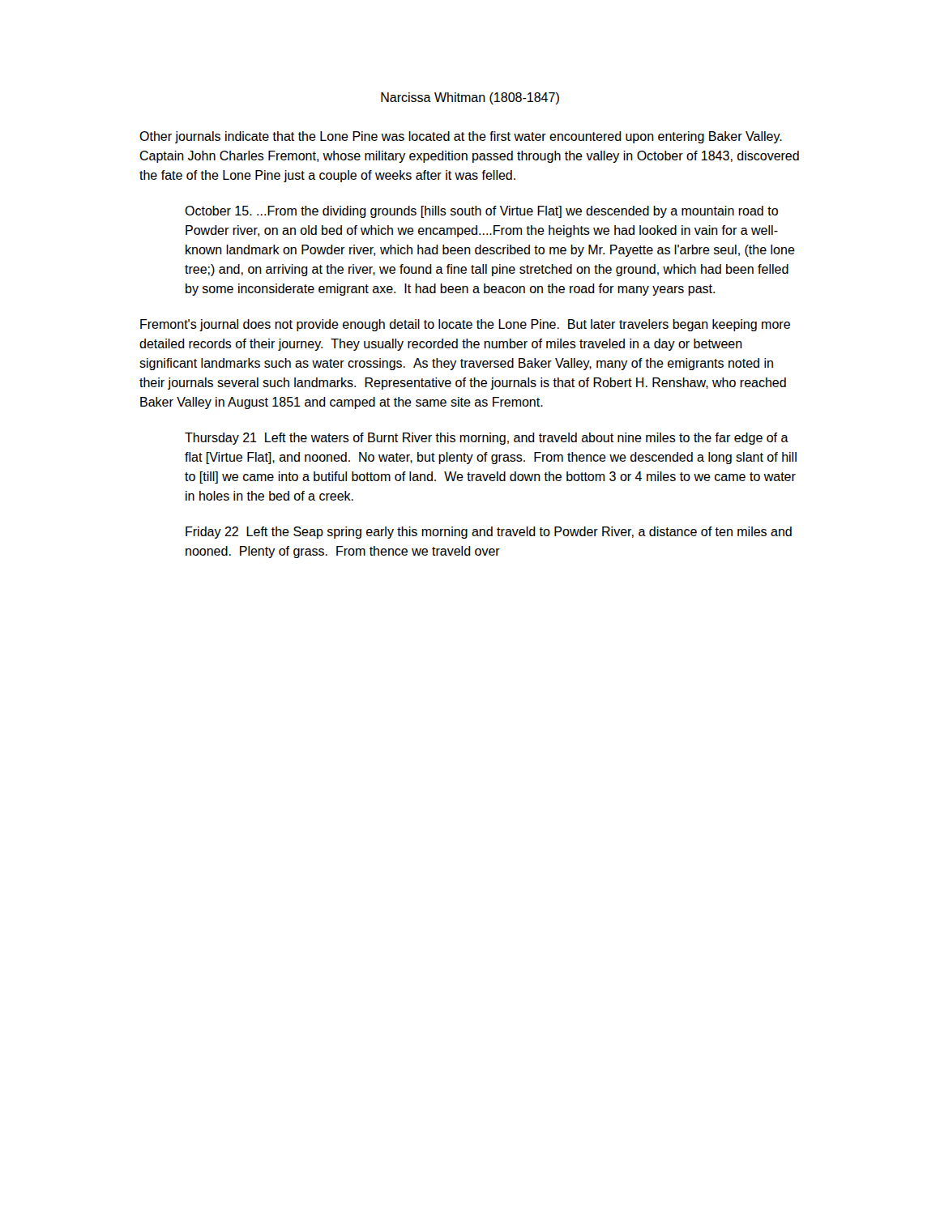Narcissa Whitman (1808-1847)
Other journals indicate that the Lone Pine was located at the first water encountered upon entering Baker Valley. Captain John Charles Fremont, whose military expedition passed through the valley in October of 1843, discovered the fate of the Lone Pine just a couple of weeks after it was felled.
October 15. ...From the dividing grounds [hills south of Virtue Flat] we descended by a mountain road to Powder river, on an old bed of which we encamped....From the heights we had looked in vain for a well-known landmark on Powder river, which had been described to me by Mr. Payette as l'arbre seul, (the lone tree;) and, on arriving at the river, we found a fine tall pine stretched on the ground, which had been felled by some inconsiderate emigrant axe. It had been a beacon on the road for many years past.
Fremont's journal does not provide enough detail to locate the Lone Pine. But later travelers began keeping more detailed records of their journey. They usually recorded the number of miles traveled in a day or between significant landmarks such as water crossings. As they traversed Baker Valley, many of the emigrants noted in their journals several such landmarks. Representative of the journals is that of Robert H. Renshaw, who reached Baker Valley in August 1851 and camped at the same site as Fremont.
Thursday 21 Left the waters of Burnt River this morning, and traveld about nine miles to the far edge of a flat [Virtue Flat], and nooned. No water, but plenty of grass. From thence we descended a long slant of hill to [till] we came into a butiful bottom of land. We traveld down the bottom 3 or 4 miles to we came to water in holes in the bed of a creek.
Friday 22 Left the Seap spring early this morning and traveld to Powder River, a distance of ten miles and nooned. Plenty of grass. From thence we traveld over